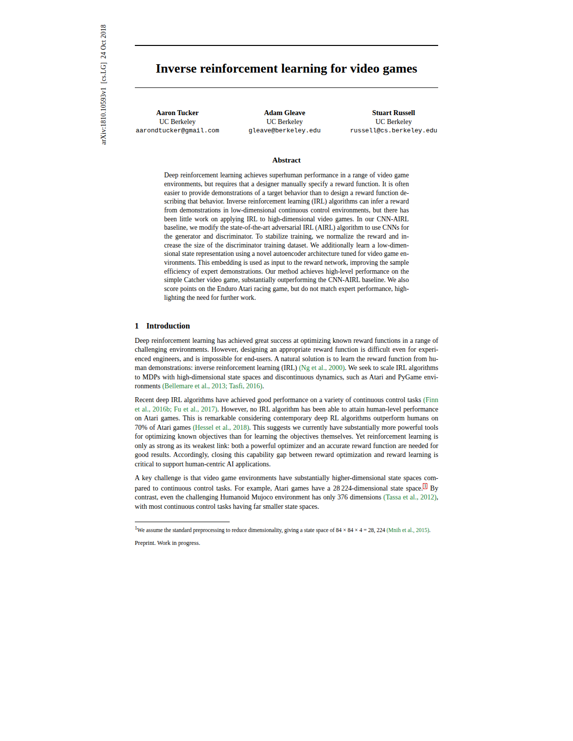arXiv:1810.10593v1 [cs.LG] 24 Oct 2018
Inverse reinforcement learning for video games
Aaron Tucker
UC Berkeley
aarondtucker@gmail.com
Adam Gleave
UC Berkeley
gleave@berkeley.edu
Stuart Russell
UC Berkeley
russell@cs.berkeley.edu
Abstract
Deep reinforcement learning achieves superhuman performance in a range of video game environments, but requires that a designer manually specify a reward function. It is often easier to provide demonstrations of a target behavior than to design a reward function describing that behavior. Inverse reinforcement learning (IRL) algorithms can infer a reward from demonstrations in low-dimensional continuous control environments, but there has been little work on applying IRL to high-dimensional video games. In our CNN-AIRL baseline, we modify the state-of-the-art adversarial IRL (AIRL) algorithm to use CNNs for the generator and discriminator. To stabilize training, we normalize the reward and increase the size of the discriminator training dataset. We additionally learn a low-dimensional state representation using a novel autoencoder architecture tuned for video game environments. This embedding is used as input to the reward network, improving the sample efficiency of expert demonstrations. Our method achieves high-level performance on the simple Catcher video game, substantially outperforming the CNN-AIRL baseline. We also score points on the Enduro Atari racing game, but do not match expert performance, highlighting the need for further work.
1 Introduction
Deep reinforcement learning has achieved great success at optimizing known reward functions in a range of challenging environments. However, designing an appropriate reward function is difficult even for experienced engineers, and is impossible for end-users. A natural solution is to learn the reward function from human demonstrations: inverse reinforcement learning (IRL) (Ng et al., 2000). We seek to scale IRL algorithms to MDPs with high-dimensional state spaces and discontinuous dynamics, such as Atari and PyGame environments (Bellemare et al., 2013; Tasfi, 2016).
Recent deep IRL algorithms have achieved good performance on a variety of continuous control tasks (Finn et al., 2016b; Fu et al., 2017). However, no IRL algorithm has been able to attain human-level performance on Atari games. This is remarkable considering contemporary deep RL algorithms outperform humans on 70% of Atari games (Hessel et al., 2018). This suggests we currently have substantially more powerful tools for optimizing known objectives than for learning the objectives themselves. Yet reinforcement learning is only as strong as its weakest link: both a powerful optimizer and an accurate reward function are needed for good results. Accordingly, closing this capability gap between reward optimization and reward learning is critical to support human-centric AI applications.
A key challenge is that video game environments have substantially higher-dimensional state spaces compared to continuous control tasks. For example, Atari games have a 28 224-dimensional state space.1 By contrast, even the challenging Humanoid Mujoco environment has only 376 dimensions (Tassa et al., 2012), with most continuous control tasks having far smaller state spaces.
1We assume the standard preprocessing to reduce dimensionality, giving a state space of 84 × 84 × 4 = 28, 224 (Mnih et al., 2015).
Preprint. Work in progress.